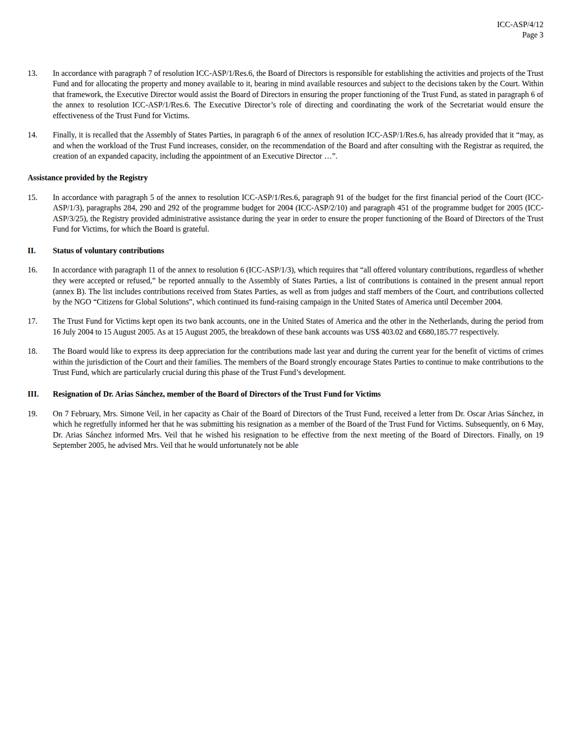ICC-ASP/4/12 Page 3
13. In accordance with paragraph 7 of resolution ICC-ASP/1/Res.6, the Board of Directors is responsible for establishing the activities and projects of the Trust Fund and for allocating the property and money available to it, bearing in mind available resources and subject to the decisions taken by the Court. Within that framework, the Executive Director would assist the Board of Directors in ensuring the proper functioning of the Trust Fund, as stated in paragraph 6 of the annex to resolution ICC-ASP/1/Res.6. The Executive Director’s role of directing and coordinating the work of the Secretariat would ensure the effectiveness of the Trust Fund for Victims.
14. Finally, it is recalled that the Assembly of States Parties, in paragraph 6 of the annex of resolution ICC-ASP/1/Res.6, has already provided that it “may, as and when the workload of the Trust Fund increases, consider, on the recommendation of the Board and after consulting with the Registrar as required, the creation of an expanded capacity, including the appointment of an Executive Director …”.
Assistance provided by the Registry
15. In accordance with paragraph 5 of the annex to resolution ICC-ASP/1/Res.6, paragraph 91 of the budget for the first financial period of the Court (ICC-ASP/1/3), paragraphs 284, 290 and 292 of the programme budget for 2004 (ICC-ASP/2/10) and paragraph 451 of the programme budget for 2005 (ICC-ASP/3/25), the Registry provided administrative assistance during the year in order to ensure the proper functioning of the Board of Directors of the Trust Fund for Victims, for which the Board is grateful.
II. Status of voluntary contributions
16. In accordance with paragraph 11 of the annex to resolution 6 (ICC-ASP/1/3), which requires that “all offered voluntary contributions, regardless of whether they were accepted or refused,” be reported annually to the Assembly of States Parties, a list of contributions is contained in the present annual report (annex B). The list includes contributions received from States Parties, as well as from judges and staff members of the Court, and contributions collected by the NGO “Citizens for Global Solutions”, which continued its fund-raising campaign in the United States of America until December 2004.
17. The Trust Fund for Victims kept open its two bank accounts, one in the United States of America and the other in the Netherlands, during the period from 16 July 2004 to 15 August 2005. As at 15 August 2005, the breakdown of these bank accounts was US$ 403.02 and €680,185.77 respectively.
18. The Board would like to express its deep appreciation for the contributions made last year and during the current year for the benefit of victims of crimes within the jurisdiction of the Court and their families. The members of the Board strongly encourage States Parties to continue to make contributions to the Trust Fund, which are particularly crucial during this phase of the Trust Fund’s development.
III. Resignation of Dr. Arias Sánchez, member of the Board of Directors of the Trust Fund for Victims
19. On 7 February, Mrs. Simone Veil, in her capacity as Chair of the Board of Directors of the Trust Fund, received a letter from Dr. Oscar Arias Sánchez, in which he regretfully informed her that he was submitting his resignation as a member of the Board of the Trust Fund for Victims. Subsequently, on 6 May, Dr. Arias Sánchez informed Mrs. Veil that he wished his resignation to be effective from the next meeting of the Board of Directors. Finally, on 19 September 2005, he advised Mrs. Veil that he would unfortunately not be able